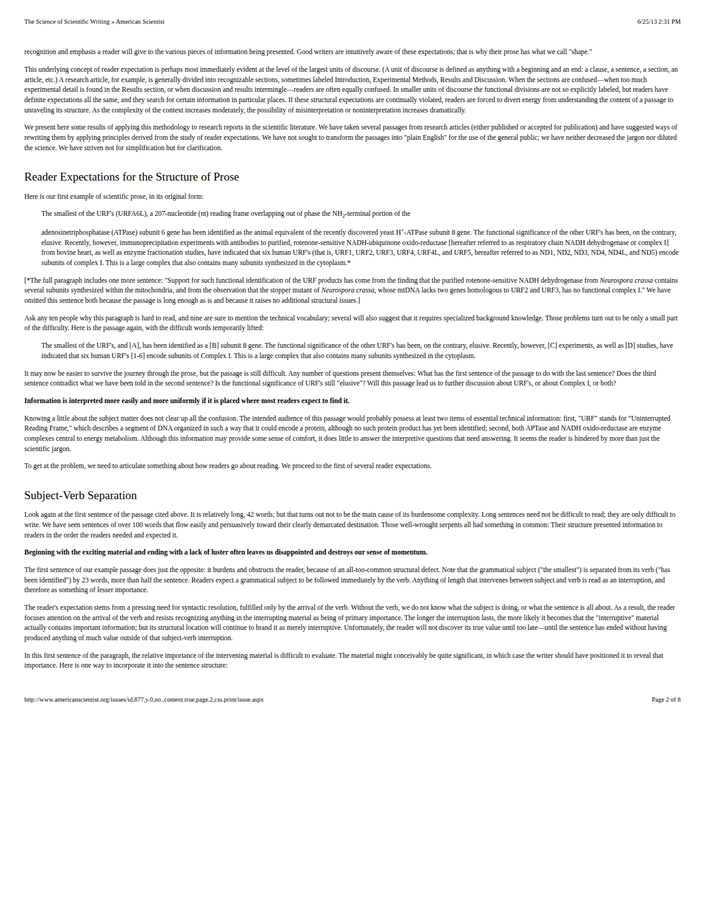The Science of Scientific Writing » American Scientist
6/25/13 2:31 PM
recognition and emphasis a reader will give to the various pieces of information being presented. Good writers are intuitively aware of these expectations; that is why their prose has what we call "shape."
This underlying concept of reader expectation is perhaps most immediately evident at the level of the largest units of discourse. (A unit of discourse is defined as anything with a beginning and an end: a clause, a sentence, a section, an article, etc.) A research article, for example, is generally divided into recognizable sections, sometimes labeled Introduction, Experimental Methods, Results and Discussion. When the sections are confused—when too much experimental detail is found in the Results section, or when discussion and results intermingle—readers are often equally confused. In smaller units of discourse the functional divisions are not so explicitly labeled, but readers have definite expectations all the same, and they search for certain information in particular places. If these structural expectations are continually violated, readers are forced to divert energy from understanding the content of a passage to unraveling its structure. As the complexity of the context increases moderately, the possibility of misinterpretation or noninterpretation increases dramatically.
We present here some results of applying this methodology to research reports in the scientific literature. We have taken several passages from research articles (either published or accepted for publication) and have suggested ways of rewriting them by applying principles derived from the study of reader expectations. We have not sought to transform the passages into "plain English" for the use of the general public; we have neither decreased the jargon nor diluted the science. We have striven not for simplification but for clarification.
Reader Expectations for the Structure of Prose
Here is our first example of scientific prose, in its original form:
The smallest of the URF's (URFA6L), a 207-nucleotide (nt) reading frame overlapping out of phase the NH2-terminal portion of the
adenosinetriphosphatase (ATPase) subunit 6 gene has been identified as the animal equivalent of the recently discovered yeast H+-ATPase subunit 8 gene. The functional significance of the other URF's has been, on the contrary, elusive. Recently, however, immunoprecipitation experiments with antibodies to purified, rotenone-sensitive NADH-ubiquinone oxido-reductase [hereafter referred to as respiratory chain NADH dehydrogenase or complex I] from bovine heart, as well as enzyme fractionation studies, have indicated that six human URF's (that is, URF1, URF2, URF3, URF4, URF4L, and URF5, hereafter referred to as ND1, ND2, ND3, ND4, ND4L, and ND5) encode subunits of complex I. This is a large complex that also contains many subunits synthesized in the cytoplasm.*
[*The full paragraph includes one more sentence: "Support for such functional identification of the URF products has come from the finding that the purified rotenone-sensitive NADH dehydrogenase from Neurospora crassa contains several subunits synthesized within the mitochondria, and from the observation that the stopper mutant of Neurospora crassa, whose mtDNA lacks two genes homologous to URF2 and URF3, has no functional complex I." We have omitted this sentence both because the passage is long enough as is and because it raises no additional structural issues.]
Ask any ten people why this paragraph is hard to read, and nine are sure to mention the technical vocabulary; several will also suggest that it requires specialized background knowledge. Those problems turn out to be only a small part of the difficulty. Here is the passage again, with the difficult words temporarily lifted:
The smallest of the URF's, and [A], has been identified as a [B] subunit 8 gene. The functional significance of the other URF's has been, on the contrary, elusive. Recently, however, [C] experiments, as well as [D] studies, have indicated that six human URF's [1-6] encode subunits of Complex I. This is a large complex that also contains many subunits synthesized in the cytoplasm.
It may now be easier to survive the journey through the prose, but the passage is still difficult. Any number of questions present themselves: What has the first sentence of the passage to do with the last sentence? Does the third sentence contradict what we have been told in the second sentence? Is the functional significance of URF's still "elusive"? Will this passage lead us to further discussion about URF's, or about Complex I, or both?
Information is interpreted more easily and more uniformly if it is placed where most readers expect to find it.
Knowing a little about the subject matter does not clear up all the confusion. The intended audience of this passage would probably possess at least two items of essential technical information: first, "URF" stands for "Uninterrupted Reading Frame," which describes a segment of DNA organized in such a way that it could encode a protein, although no such protein product has yet been identified; second, both APTase and NADH oxido-reductase are enzyme complexes central to energy metabolism. Although this information may provide some sense of comfort, it does little to answer the interpretive questions that need answering. It seems the reader is hindered by more than just the scientific jargon.
To get at the problem, we need to articulate something about how readers go about reading. We proceed to the first of several reader expectations.
Subject-Verb Separation
Look again at the first sentence of the passage cited above. It is relatively long, 42 words; but that turns out not to be the main cause of its burdensome complexity. Long sentences need not be difficult to read; they are only difficult to write. We have seen sentences of over 100 words that flow easily and persuasively toward their clearly demarcated destination. Those well-wrought serpents all had something in common: Their structure presented information to readers in the order the readers needed and expected it.
Beginning with the exciting material and ending with a lack of luster often leaves us disappointed and destroys our sense of momentum.
The first sentence of our example passage does just the opposite: it burdens and obstructs the reader, because of an all-too-common structural defect. Note that the grammatical subject ("the smallest") is separated from its verb ("has been identified") by 23 words, more than half the sentence. Readers expect a grammatical subject to be followed immediately by the verb. Anything of length that intervenes between subject and verb is read as an interruption, and therefore as something of lesser importance.
The reader's expectation stems from a pressing need for syntactic resolution, fulfilled only by the arrival of the verb. Without the verb, we do not know what the subject is doing, or what the sentence is all about. As a result, the reader focuses attention on the arrival of the verb and resists recognizing anything in the interrupting material as being of primary importance. The longer the interruption lasts, the more likely it becomes that the "interruptive" material actually contains important information; but its structural location will continue to brand it as merely interruptive. Unfortunately, the reader will not discover its true value until too late—until the sentence has ended without having produced anything of much value outside of that subject-verb interruption.
In this first sentence of the paragraph, the relative importance of the intervening material is difficult to evaluate. The material might conceivably be quite significant, in which case the writer should have positioned it to reveal that importance. Here is one way to incorporate it into the sentence structure:
http://www.americanscientist.org/issues/id.877,y.0,no.,content.true,page.2,css.print/issue.aspx
Page 2 of 8